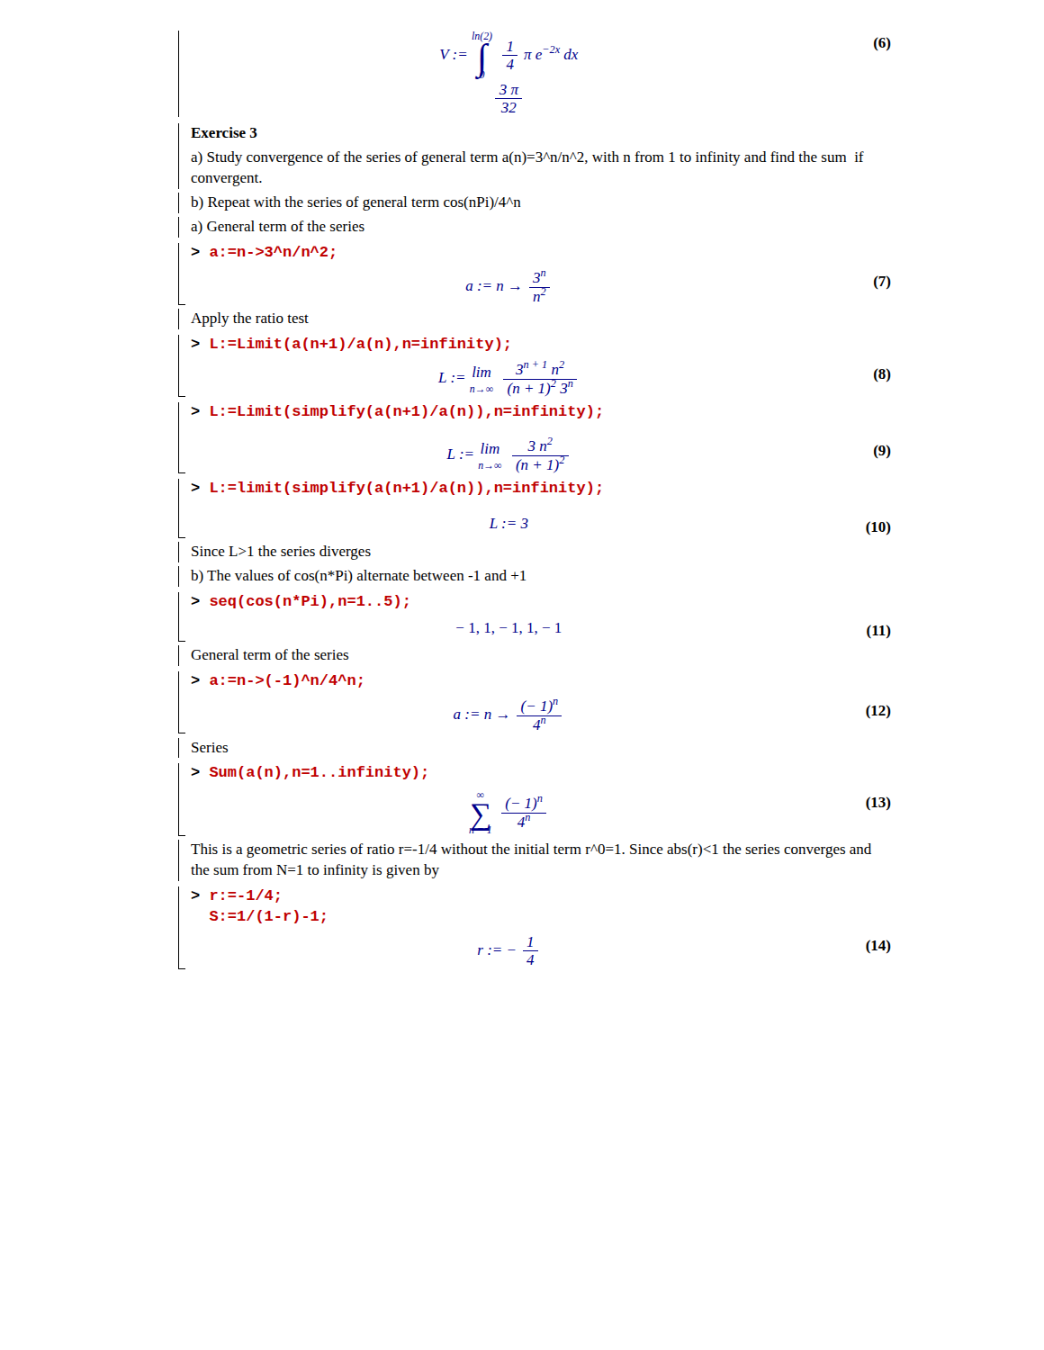V := ln(2) ∫ 0 14 π e−2x dx
(6)
3 π 32
Exercise 3
a) Study convergence of the series of general term a(n)=3^n/n^2, with n from 1 to infinity and find the sum if convergent.
b) Repeat with the series of general term cos(nPi)/4^n
a) General term of the series
> a:=n->3^n/n^2;
a := n → 3n n2
(7)
Apply the ratio test
> L:=Limit(a(n+1)/a(n),n=infinity);
L := lim n→∞ 3n + 1 n2 (n + 1)2 3n
(8)
> L:=Limit(simplify(a(n+1)/a(n)),n=infinity);
L := lim n→∞ 3 n2 (n + 1)2
(9)
> L:=limit(simplify(a(n+1)/a(n)),n=infinity);
L := 3
(10)
Since L>1 the series diverges
b) The values of cos(n*Pi) alternate between -1 and +1
> seq(cos(n*Pi),n=1..5);
− 1, 1, − 1, 1, − 1
(11)
General term of the series
> a:=n->(-1)^n/4^n;
a := n → (− 1)n 4n
(12)
Series
> Sum(a(n),n=1..infinity);
∞ ∑ n = 1 (− 1)n 4n
(13)
This is a geometric series of ratio r=-1/4 without the initial term r^0=1. Since abs(r)<1 the series converges and the sum from N=1 to infinity is given by
> r:=-1/4; S:=1/(1-r)-1;
r := − 14
(14)